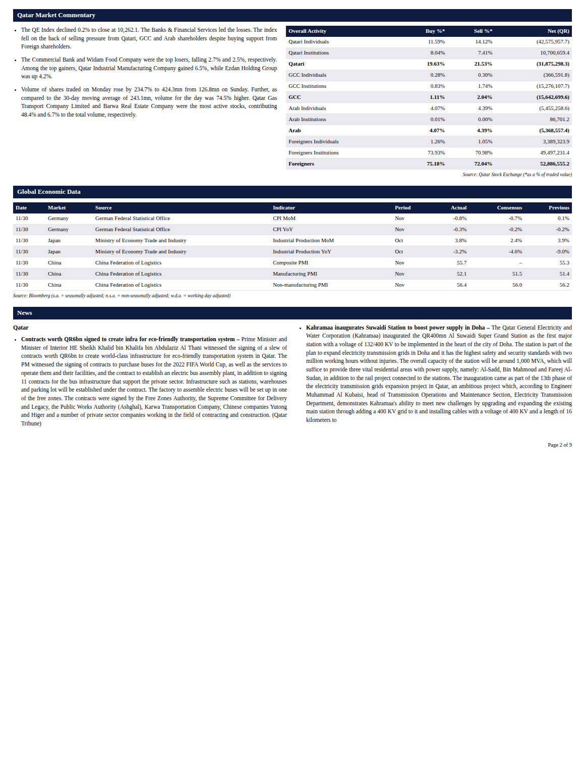Qatar Market Commentary
The QE Index declined 0.2% to close at 10,262.1. The Banks & Financial Services led the losses. The index fell on the back of selling pressure from Qatari, GCC and Arab shareholders despite buying support from Foreign shareholders.
The Commercial Bank and Widam Food Company were the top losers, falling 2.7% and 2.5%, respectively. Among the top gainers, Qatar Industrial Manufacturing Company gained 6.5%, while Ezdan Holding Group was up 4.2%.
Volume of shares traded on Monday rose by 234.7% to 424.3mn from 126.8mn on Sunday. Further, as compared to the 30-day moving average of 243.1mn, volume for the day was 74.5% higher. Qatar Gas Transport Company Limited and Barwa Real Estate Company were the most active stocks, contributing 48.4% and 6.7% to the total volume, respectively.
| Overall Activity | Buy %* | Sell %* | Net (QR) |
| --- | --- | --- | --- |
| Qatari Individuals | 11.59% | 14.12% | (42,575,957.7) |
| Qatari Institutions | 8.04% | 7.41% | 10,700,659.4 |
| Qatari | 19.63% | 21.53% | (31,875,298.3) |
| GCC Individuals | 0.28% | 0.30% | (366,591.8) |
| GCC Institutions | 0.83% | 1.74% | (15,276,107.7) |
| GCC | 1.11% | 2.04% | (15,642,699.6) |
| Arab Individuals | 4.07% | 4.39% | (5,455,258.6) |
| Arab Institutions | 0.01% | 0.00% | 86,701.2 |
| Arab | 4.07% | 4.39% | (5,368,557.4) |
| Foreigners Individuals | 1.26% | 1.05% | 3,389,323.9 |
| Foreigners Institutions | 73.93% | 70.98% | 49,497,231.4 |
| Foreigners | 75.18% | 72.04% | 52,886,555.2 |
Source: Qatar Stock Exchange (*as a % of traded value)
Global Economic Data
| Date | Market | Source | Indicator | Period | Actual | Consensus | Previous |
| --- | --- | --- | --- | --- | --- | --- | --- |
| 11/30 | Germany | German Federal Statistical Office | CPI MoM | Nov | -0.8% | -0.7% | 0.1% |
| 11/30 | Germany | German Federal Statistical Office | CPI YoY | Nov | -0.3% | -0.2% | -0.2% |
| 11/30 | Japan | Ministry of Economy Trade and Industry | Industrial Production MoM | Oct | 3.8% | 2.4% | 3.9% |
| 11/30 | Japan | Ministry of Economy Trade and Industry | Industrial Production YoY | Oct | -3.2% | -4.6% | -9.0% |
| 11/30 | China | China Federation of Logistics | Composite PMI | Nov | 55.7 | – | 55.3 |
| 11/30 | China | China Federation of Logistics | Manufacturing PMI | Nov | 52.1 | 51.5 | 51.4 |
| 11/30 | China | China Federation of Logistics | Non-manufacturing PMI | Nov | 56.4 | 56.0 | 56.2 |
Source: Bloomberg (s.a. = seasonally adjusted; n.s.a. = non-seasonally adjusted; w.d.a. = working day adjusted)
News
Qatar
Contracts worth QR6bn signed to create infra for eco-friendly transportation system – Prime Minister and Minister of Interior HE Sheikh Khalid bin Khalifa bin Abdulaziz Al Thani witnessed the signing of a slew of contracts worth QR6bn to create world-class infrastructure for eco-friendly transportation system in Qatar. The PM witnessed the signing of contracts to purchase buses for the 2022 FIFA World Cup, as well as the services to operate them and their facilities, and the contract to establish an electric bus assembly plant, in addition to signing 11 contracts for the bus infrastructure that support the private sector. Infrastructure such as stations, warehouses and parking lot will be established under the contract. The factory to assemble electric buses will be set up in one of the free zones. The contracts were signed by the Free Zones Authority, the Supreme Committee for Delivery and Legacy, the Public Works Authority (Ashghal), Karwa Transportation Company, Chinese companies Yutong and Higer and a number of private sector companies working in the field of contracting and construction. (Qatar Tribune)
Kahramaa inaugurates Suwaidi Station to boost power supply in Doha – The Qatar General Electricity and Water Corporation (Kahramaa) inaugurated the QR400mn Al Suwaidi Super Grand Station as the first major station with a voltage of 132/400 KV to be implemented in the heart of the city of Doha. The station is part of the plan to expand electricity transmission grids in Doha and it has the highest safety and security standards with two million working hours without injuries. The overall capacity of the station will be around 1,000 MVA, which will suffice to provide three vital residential areas with power supply, namely: Al-Sadd, Bin Mahmoud and Fareej Al-Sudan, in addition to the rail project connected to the stations. The inauguration came as part of the 13th phase of the electricity transmission grids expansion project in Qatar, an ambitious project which, according to Engineer Muhammad Al Kubaisi, head of Transmission Operations and Maintenance Section, Electricity Transmission Department, demonstrates Kahramaa's ability to meet new challenges by upgrading and expanding the existing main station through adding a 400 KV grid to it and installing cables with a voltage of 400 KV and a length of 16 kilometers to
Page 2 of 9